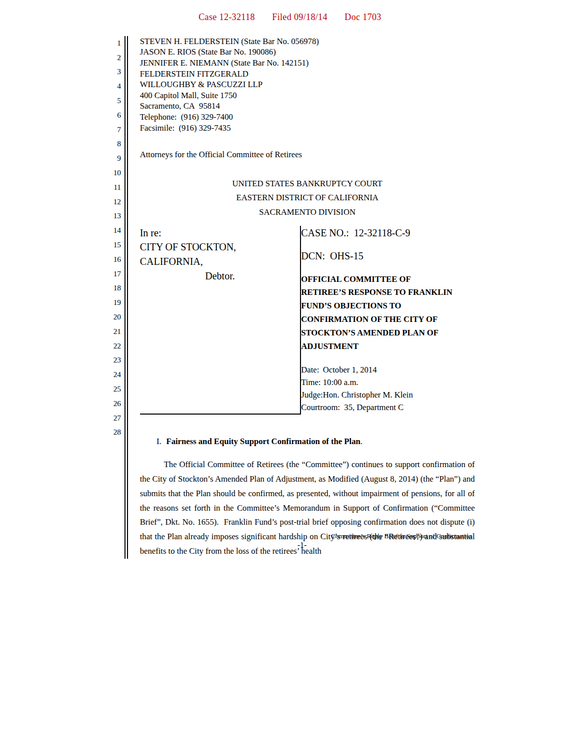Case 12-32118 Filed 09/18/14 Doc 1703
1
2
3
4
5
6
7
8
9
10
11
12
13
14
15
16
17
18
19
20
21
22
23
24
25
26
27
28
STEVEN H. FELDERSTEIN (State Bar No. 056978)
JASON E. RIOS (State Bar No. 190086)
JENNIFER E. NIEMANN (State Bar No. 142151)
FELDERSTEIN FITZGERALD
WILLOUGHBY & PASCUZZI LLP
400 Capitol Mall, Suite 1750
Sacramento, CA 95814
Telephone: (916) 329-7400
Facsimile: (916) 329-7435
Attorneys for the Official Committee of Retirees
UNITED STATES BANKRUPTCY COURT
EASTERN DISTRICT OF CALIFORNIA
SACRAMENTO DIVISION
| In re: CITY OF STOCKTON, CALIFORNIA, Debtor. | CASE NO.: 12-32118-C-9 DCN: OHS-15 OFFICIAL COMMITTEE OF RETIREE’S RESPONSE TO FRANKLIN FUND’S OBJECTIONS TO CONFIRMATION OF THE CITY OF STOCKTON’S AMENDED PLAN OF ADJUSTMENT / Date: / October 1, 2014 / / Time: / 10:00 a.m. / / Judge: / Hon. Christopher M. Klein / / Courtroom: 35, Department C / |
I. Fairness and Equity Support Confirmation of the Plan.
The Official Committee of Retirees (the “Committee”) continues to support confirmation of the City of Stockton’s Amended Plan of Adjustment, as Modified (August 8, 2014) (the “Plan”) and submits that the Plan should be confirmed, as presented, without impairment of pensions, for all of the reasons set forth in the Committee’s Memorandum in Support of Confirmation (“Committee Brief”, Dkt. No. 1655). Franklin Fund’s post-trial brief opposing confirmation does not dispute (i) that the Plan already imposes significant hardship on City’s retirees (the “Retirees”) and substantial benefits to the City from the loss of the retirees’ health
Committee’s Reply Brief in Support of Confirmation
-1-